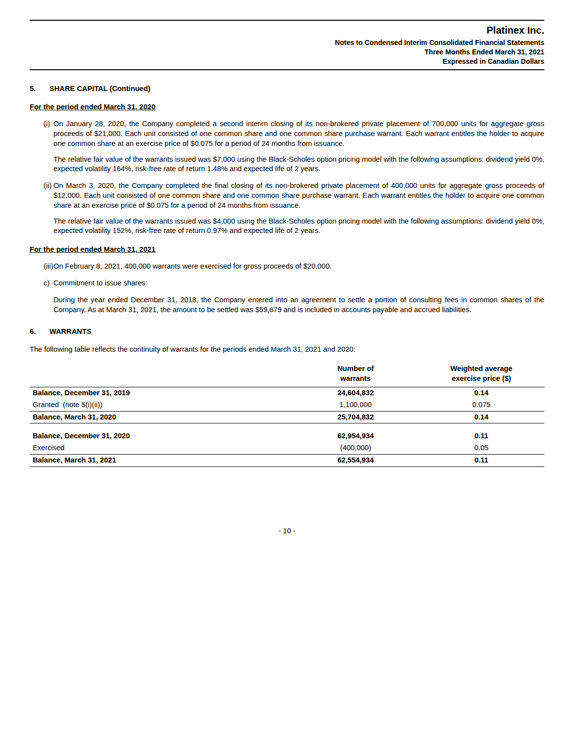Platinex Inc.
Notes to Condensed Interim Consolidated Financial Statements
Three Months Ended March 31, 2021
Expressed in Canadian Dollars
5. SHARE CAPITAL (Continued)
For the period ended March 31, 2020
(i)
On January 28, 2020, the Company completed a second interim closing of its non-brokered private placement of 700,000 units for aggregate gross proceeds of $21,000. Each unit consisted of one common share and one common share purchase warrant. Each warrant entitles the holder to acquire one common share at an exercise price of $0.075 for a period of 24 months from issuance.
The relative fair value of the warrants issued was $7,000 using the Black-Scholes option pricing model with the following assumptions: dividend yield 0%, expected volatility 164%, risk-free rate of return 1.48% and expected life of 2 years.
(ii)
On March 3, 2020, the Company completed the final closing of its non-brokered private placement of 400,000 units for aggregate gross proceeds of $12,000. Each unit consisted of one common share and one common share purchase warrant. Each warrant entitles the holder to acquire one common share at an exercise price of $0.075 for a period of 24 months from issuance.
The relative fair value of the warrants issued was $4,000 using the Black-Scholes option pricing model with the following assumptions: dividend yield 0%, expected volatility 152%, risk-free rate of return 0.97% and expected life of 2 years.
For the period ended March 31, 2021
(iii)
On February 8, 2021, 400,000 warrants were exercised for gross proceeds of $20,000.
c)
Commitment to issue shares:
During the year ended December 31, 2018, the Company entered into an agreement to settle a portion of consulting fees in common shares of the Company. As at March 31, 2021, the amount to be settled was $59,679 and is included in accounts payable and accrued liabilities.
6. WARRANTS
The following table reflects the continuity of warrants for the periods ended March 31, 2021 and 2020:
| | Number of warrants | Weighted average exercise price ($) |
| --- | --- | --- |
| Balance, December 31, 2019 | 24,604,832 | 0.14 |
| Granted (note 5(i)(ii)) | 1,100,000 | 0.075 |
| Balance, March 31, 2020 | 25,704,832 | 0.14 |
| Balance, December 31, 2020 | 62,954,934 | 0.11 |
| Exercised | (400,000) | 0.05 |
| Balance, March 31, 2021 | 62,554,934 | 0.11 |
- 10 -